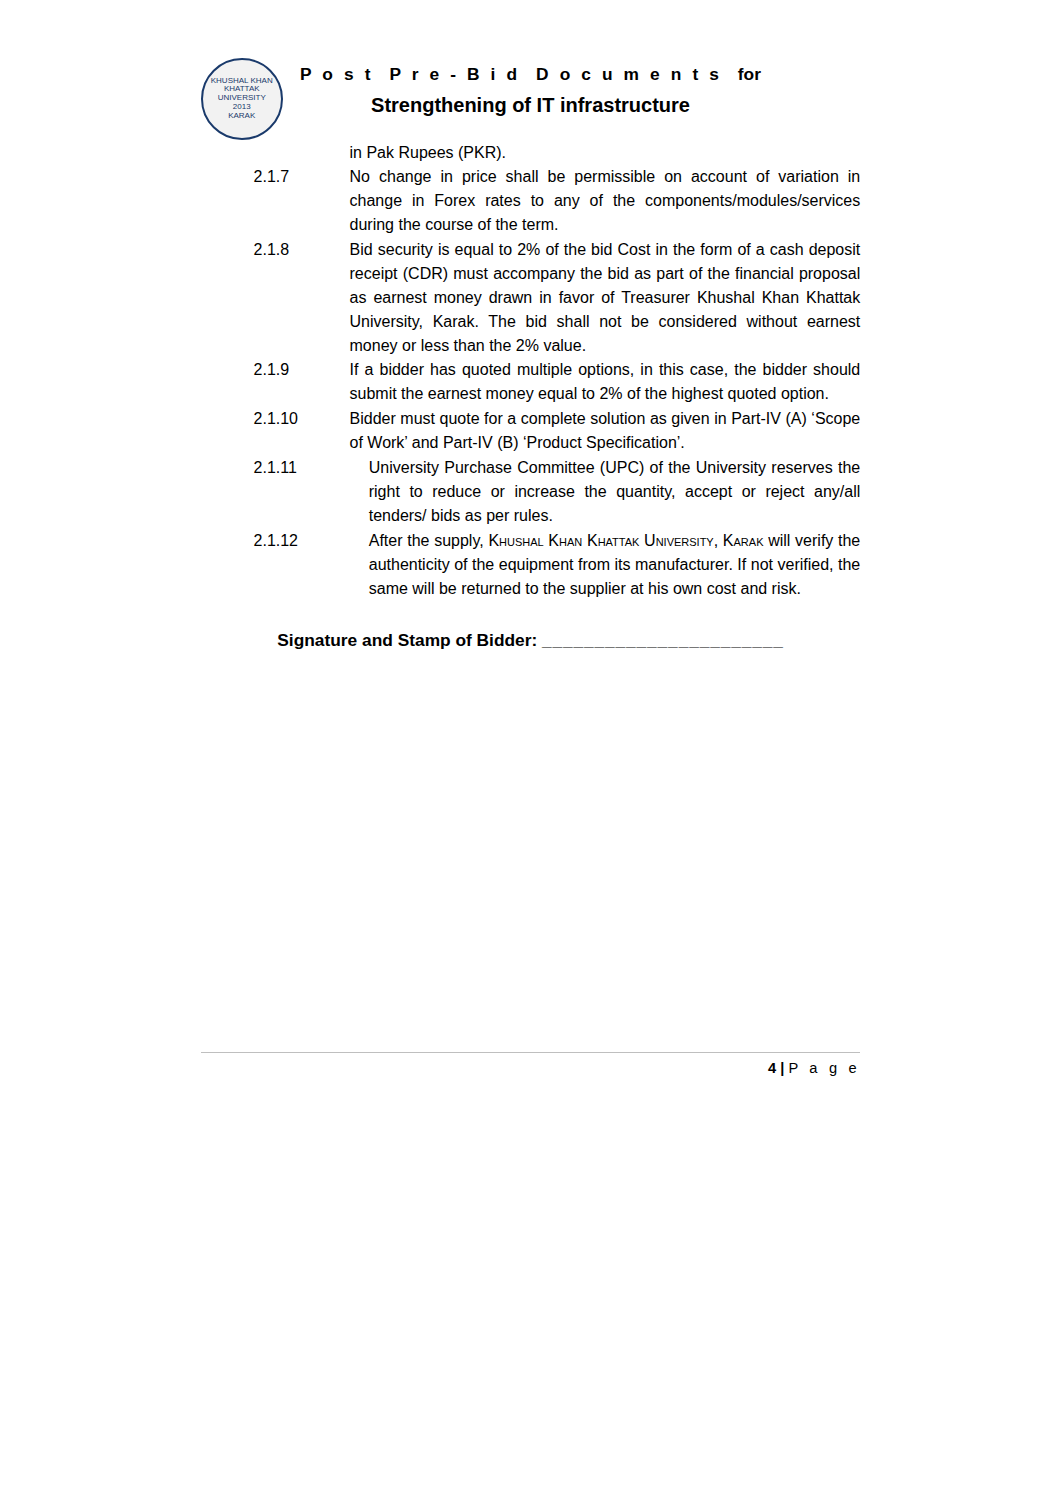KHUSHAL KHAN KHATTAK
UNIVERSITY
2013
KARAK
P o s t P r e - B i d D o c u m e n t s for
Strengthening of IT infrastructure
in Pak Rupees (PKR).
2.1.7 No change in price shall be permissible on account of variation in change in Forex rates to any of the components/modules/services during the course of the term.
2.1.8 Bid security is equal to 2% of the bid Cost in the form of a cash deposit receipt (CDR) must accompany the bid as part of the financial proposal as earnest money drawn in favor of Treasurer Khushal Khan Khattak University, Karak. The bid shall not be considered without earnest money or less than the 2% value.
2.1.9 If a bidder has quoted multiple options, in this case, the bidder should submit the earnest money equal to 2% of the highest quoted option.
2.1.10 Bidder must quote for a complete solution as given in Part-IV (A) ‘Scope of Work’ and Part-IV (B) ‘Product Specification’.
2.1.11 University Purchase Committee (UPC) of the University reserves the right to reduce or increase the quantity, accept or reject any/all tenders/ bids as per rules.
2.1.12 After the supply, Khushal Khan Khattak University, Karak will verify the authenticity of the equipment from its manufacturer. If not verified, the same will be returned to the supplier at his own cost and risk.
Signature and Stamp of Bidder: _______________________
4 | P a g e